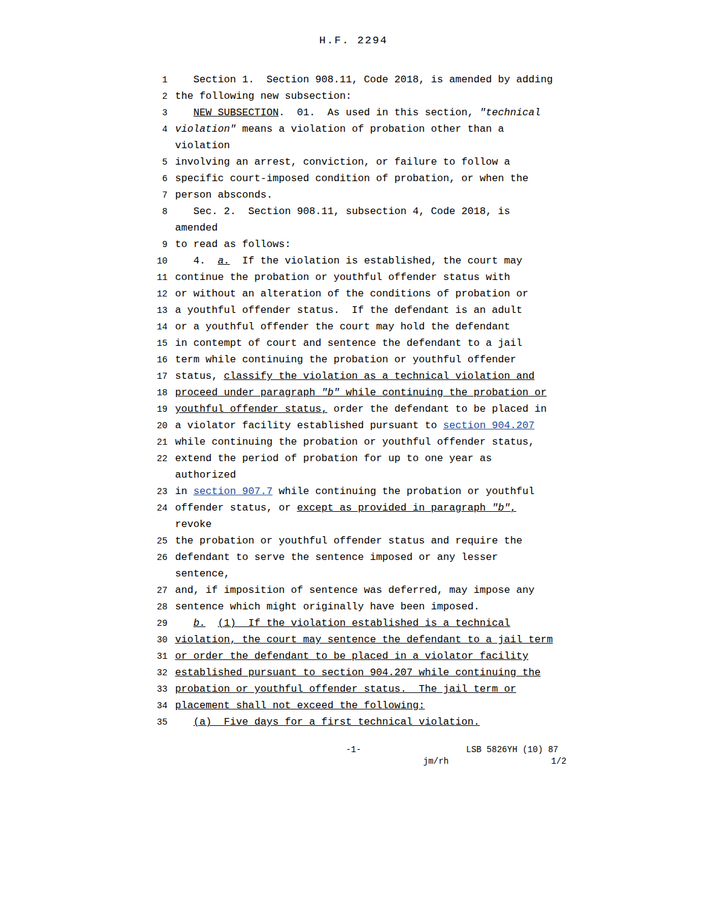H.F. 2294
1 Section 1. Section 908.11, Code 2018, is amended by adding
2 the following new subsection:
3 NEW SUBSECTION. 01. As used in this section, "technical
4 violation" means a violation of probation other than a violation
5 involving an arrest, conviction, or failure to follow a
6 specific court-imposed condition of probation, or when the
7 person absconds.
8 Sec. 2. Section 908.11, subsection 4, Code 2018, is amended
9 to read as follows:
10 4. a. If the violation is established, the court may
11 continue the probation or youthful offender status with
12 or without an alteration of the conditions of probation or
13 a youthful offender status. If the defendant is an adult
14 or a youthful offender the court may hold the defendant
15 in contempt of court and sentence the defendant to a jail
16 term while continuing the probation or youthful offender
17 status, classify the violation as a technical violation and
18 proceed under paragraph "b" while continuing the probation or
19 youthful offender status, order the defendant to be placed in
20 a violator facility established pursuant to section 904.207
21 while continuing the probation or youthful offender status,
22 extend the period of probation for up to one year as authorized
23 in section 907.7 while continuing the probation or youthful
24 offender status, or except as provided in paragraph "b", revoke
25 the probation or youthful offender status and require the
26 defendant to serve the sentence imposed or any lesser sentence,
27 and, if imposition of sentence was deferred, may impose any
28 sentence which might originally have been imposed.
29 b. (1) If the violation established is a technical
30 violation, the court may sentence the defendant to a jail term
31 or order the defendant to be placed in a violator facility
32 established pursuant to section 904.207 while continuing the
33 probation or youthful offender status. The jail term or
34 placement shall not exceed the following:
35 (a) Five days for a first technical violation.
-1-
LSB 5826YH (10) 87 jm/rh 1/2